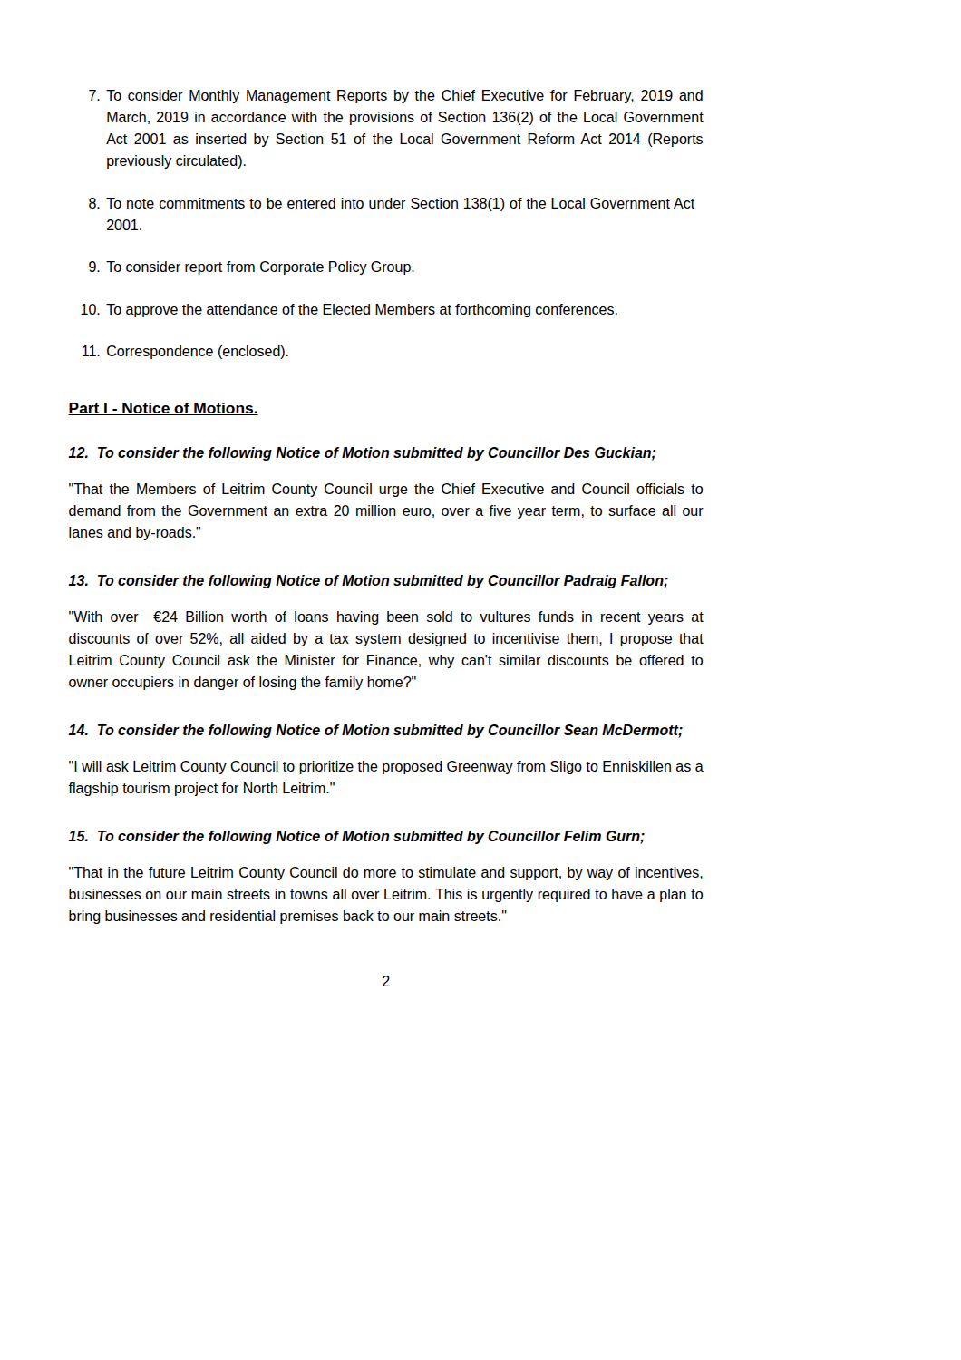7. To consider Monthly Management Reports by the Chief Executive for February, 2019 and March, 2019 in accordance with the provisions of Section 136(2) of the Local Government Act 2001 as inserted by Section 51 of the Local Government Reform Act 2014 (Reports previously circulated).
8. To note commitments to be entered into under Section 138(1) of the Local Government Act 2001.
9. To consider report from Corporate Policy Group.
10. To approve the attendance of the Elected Members at forthcoming conferences.
11. Correspondence (enclosed).
Part I - Notice of Motions.
12. To consider the following Notice of Motion submitted by Councillor Des Guckian;
"That the Members of Leitrim County Council urge the Chief Executive and Council officials to demand from the Government an extra 20 million euro, over a five year term, to surface all our lanes and by-roads."
13. To consider the following Notice of Motion submitted by Councillor Padraig Fallon;
"With over €24 Billion worth of loans having been sold to vultures funds in recent years at discounts of over 52%, all aided by a tax system designed to incentivise them, I propose that Leitrim County Council ask the Minister for Finance, why can't similar discounts be offered to owner occupiers in danger of losing the family home?"
14. To consider the following Notice of Motion submitted by Councillor Sean McDermott;
"I will ask Leitrim County Council to prioritize the proposed Greenway from Sligo to Enniskillen as a flagship tourism project for North Leitrim."
15. To consider the following Notice of Motion submitted by Councillor Felim Gurn;
"That in the future Leitrim County Council do more to stimulate and support, by way of incentives, businesses on our main streets in towns all over Leitrim. This is urgently required to have a plan to bring businesses and residential premises back to our main streets."
2